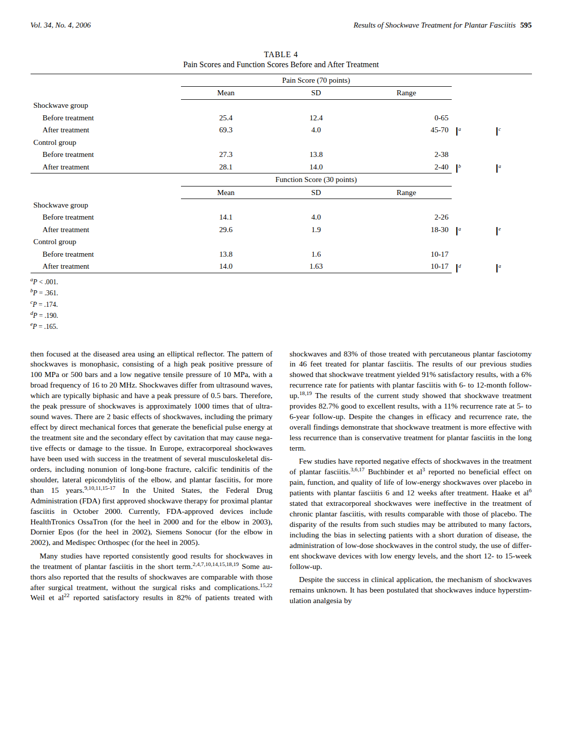Vol. 34, No. 4, 2006 Results of Shockwave Treatment for Plantar Fasciitis 595
TABLE 4
Pain Scores and Function Scores Before and After Treatment
| | Pain Score (70 points) | | |
| | Mean | SD | Range | | |
| Shockwave group | | | | | |
| Before treatment | 25.4 | 12.4 | 0-65 | ┃ a | ┃ c |
| After treatment | 69.3 | 4.0 | 45-70 |
| Control group | | | | | |
| Before treatment | 27.3 | 13.8 | 2-38 | ┃ b | ┃ a |
| After treatment | 28.1 | 14.0 | 2-40 |
| | Function Score (30 points) | | |
| | Mean | SD | Range | | |
| Shockwave group | | | | | |
| Before treatment | 14.1 | 4.0 | 2-26 | ┃ a | ┃ e |
| After treatment | 29.6 | 1.9 | 18-30 |
| Control group | | | | | |
| Before treatment | 13.8 | 1.6 | 10-17 | ┃ d | ┃ a |
| After treatment | 14.0 | 1.63 | 10-17 |
aP < .001.
bP = .361.
cP = .174.
dP = .190.
eP = .165.
then focused at the diseased area using an elliptical reflector. The pattern of shockwaves is monophasic, consisting of a high peak positive pressure of 100 MPa or 500 bars and a low negative tensile pressure of 10 MPa, with a broad frequency of 16 to 20 MHz. Shockwaves differ from ultrasound waves, which are typically biphasic and have a peak pressure of 0.5 bars. Therefore, the peak pressure of shockwaves is approximately 1000 times that of ultrasound waves. There are 2 basic effects of shockwaves, including the primary effect by direct mechanical forces that generate the beneficial pulse energy at the treatment site and the secondary effect by cavitation that may cause negative effects or damage to the tissue. In Europe, extracorporeal shockwaves have been used with success in the treatment of several musculoskeletal disorders, including nonunion of long-bone fracture, calcific tendinitis of the shoulder, lateral epicondylitis of the elbow, and plantar fasciitis, for more than 15 years.9,10,11,15-17 In the United States, the Federal Drug Administration (FDA) first approved shockwave therapy for proximal plantar fasciitis in October 2000. Currently, FDA-approved devices include HealthTronics OssaTron (for the heel in 2000 and for the elbow in 2003), Dornier Epos (for the heel in 2002), Siemens Sonocur (for the elbow in 2002), and Medispec Orthospec (for the heel in 2005).
Many studies have reported consistently good results for shockwaves in the treatment of plantar fasciitis in the short term.2,4,7,10,14,15,18,19 Some authors also reported that the results of shockwaves are comparable with those after surgical treatment, without the surgical risks and complications.15,22 Weil et al22 reported satisfactory results in 82% of patients treated with shockwaves and 83% of those treated with percutaneous plantar fasciotomy in 46 feet treated for plantar fasciitis. The results of our previous studies showed that shockwave treatment yielded 91% satisfactory results, with a 6% recurrence rate for patients with plantar fasciitis with 6- to 12-month follow-up.18,19 The results of the current study showed that shockwave treatment provides 82.7% good to excellent results, with a 11% recurrence rate at 5- to 6-year follow-up. Despite the changes in efficacy and recurrence rate, the overall findings demonstrate that shockwave treatment is more effective with less recurrence than is conservative treatment for plantar fasciitis in the long term.
Few studies have reported negative effects of shockwaves in the treatment of plantar fasciitis.3,6,17 Buchbinder et al3 reported no beneficial effect on pain, function, and quality of life of low-energy shockwaves over placebo in patients with plantar fasciitis 6 and 12 weeks after treatment. Haake et al6 stated that extracorporeal shockwaves were ineffective in the treatment of chronic plantar fasciitis, with results comparable with those of placebo. The disparity of the results from such studies may be attributed to many factors, including the bias in selecting patients with a short duration of disease, the administration of low-dose shockwaves in the control study, the use of different shockwave devices with low energy levels, and the short 12- to 15-week follow-up.
Despite the success in clinical application, the mechanism of shockwaves remains unknown. It has been postulated that shockwaves induce hyperstimulation analgesia by